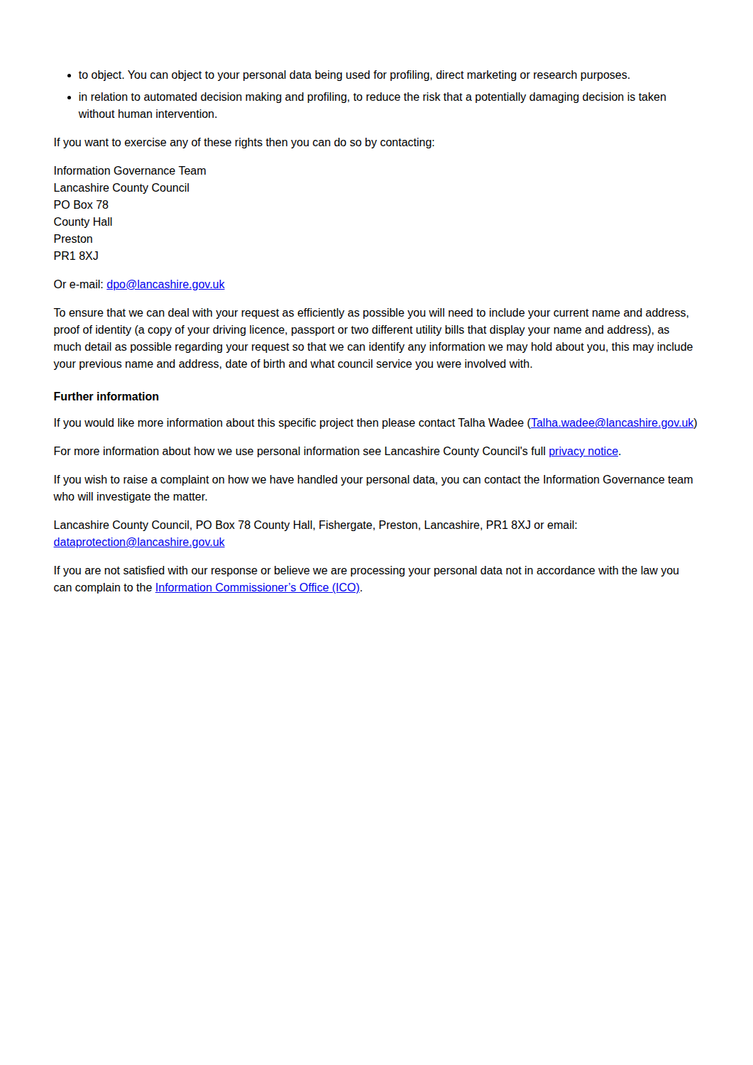to object. You can object to your personal data being used for profiling, direct marketing or research purposes.
in relation to automated decision making and profiling, to reduce the risk that a potentially damaging decision is taken without human intervention.
If you want to exercise any of these rights then you can do so by contacting:
Information Governance Team Lancashire County Council PO Box 78 County Hall Preston PR1 8XJ
Or e-mail: dpo@lancashire.gov.uk
To ensure that we can deal with your request as efficiently as possible you will need to include your current name and address, proof of identity (a copy of your driving licence, passport or two different utility bills that display your name and address), as much detail as possible regarding your request so that we can identify any information we may hold about you, this may include your previous name and address, date of birth and what council service you were involved with.
Further information
If you would like more information about this specific project then please contact Talha Wadee (Talha.wadee@lancashire.gov.uk)
For more information about how we use personal information see Lancashire County Council's full privacy notice.
If you wish to raise a complaint on how we have handled your personal data, you can contact the Information Governance team who will investigate the matter.
Lancashire County Council, PO Box 78 County Hall, Fishergate, Preston, Lancashire, PR1 8XJ or email: dataprotection@lancashire.gov.uk
If you are not satisfied with our response or believe we are processing your personal data not in accordance with the law you can complain to the Information Commissioner’s Office (ICO).